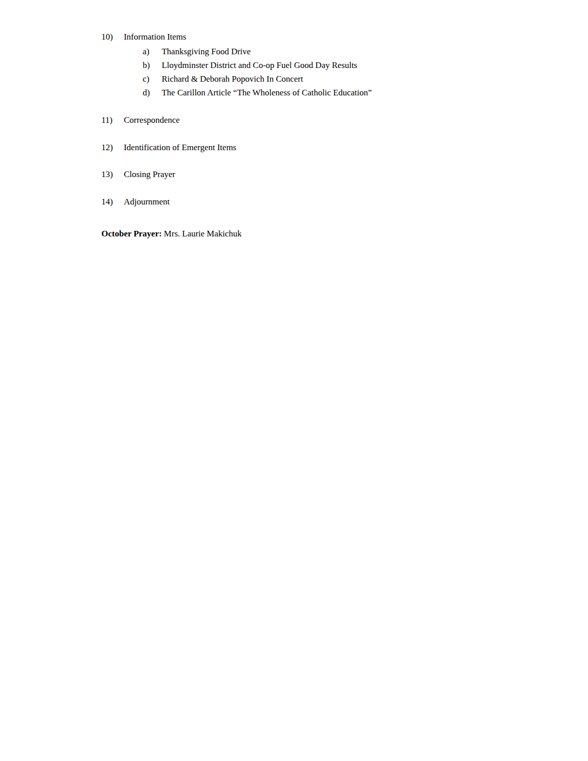10) Information Items
a) Thanksgiving Food Drive
b) Lloydminster District and Co-op Fuel Good Day Results
c) Richard & Deborah Popovich In Concert
d) The Carillon Article “The Wholeness of Catholic Education”
11) Correspondence
12) Identification of Emergent Items
13) Closing Prayer
14) Adjournment
October Prayer: Mrs. Laurie Makichuk